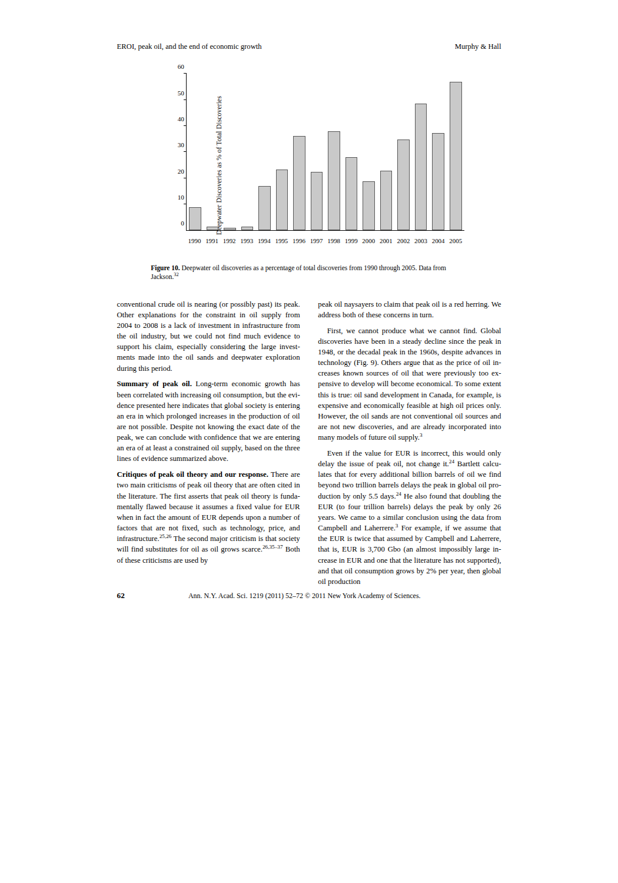EROI, peak oil, and the end of economic growth
Murphy & Hall
Deepwater Discoveries as % of Total Discoveries
60
50
40
30
20
10
0
1990199119921993199419951996199719981999200020012002200320042005
Figure 10. Deepwater oil discoveries as a percentage of total discoveries from 1990 through 2005. Data from Jackson.32
conventional crude oil is nearing (or possibly past) its peak. Other explanations for the constraint in oil supply from 2004 to 2008 is a lack of investment in infrastructure from the oil industry, but we could not find much evidence to support his claim, especially considering the large investments made into the oil sands and deepwater exploration during this period.
Summary of peak oil. Long-term economic growth has been correlated with increasing oil consumption, but the evidence presented here indicates that global society is entering an era in which prolonged increases in the production of oil are not possible. Despite not knowing the exact date of the peak, we can conclude with confidence that we are entering an era of at least a constrained oil supply, based on the three lines of evidence summarized above.
Critiques of peak oil theory and our response. There are two main criticisms of peak oil theory that are often cited in the literature. The first asserts that peak oil theory is fundamentally flawed because it assumes a fixed value for EUR when in fact the amount of EUR depends upon a number of factors that are not fixed, such as technology, price, and infrastructure.25,26 The second major criticism is that society will find substitutes for oil as oil grows scarce.26,35–37 Both of these criticisms are used by
peak oil naysayers to claim that peak oil is a red herring. We address both of these concerns in turn.
First, we cannot produce what we cannot find. Global discoveries have been in a steady decline since the peak in 1948, or the decadal peak in the 1960s, despite advances in technology (Fig. 9). Others argue that as the price of oil increases known sources of oil that were previously too expensive to develop will become economical. To some extent this is true: oil sand development in Canada, for example, is expensive and economically feasible at high oil prices only. However, the oil sands are not conventional oil sources and are not new discoveries, and are already incorporated into many models of future oil supply.3
Even if the value for EUR is incorrect, this would only delay the issue of peak oil, not change it.24 Bartlett calculates that for every additional billion barrels of oil we find beyond two trillion barrels delays the peak in global oil production by only 5.5 days.24 He also found that doubling the EUR (to four trillion barrels) delays the peak by only 26 years. We came to a similar conclusion using the data from Campbell and Laherrere.3 For example, if we assume that the EUR is twice that assumed by Campbell and Laherrere, that is, EUR is 3,700 Gbo (an almost impossibly large increase in EUR and one that the literature has not supported), and that oil consumption grows by 2% per year, then global oil production
62
Ann. N.Y. Acad. Sci. 1219 (2011) 52–72 © 2011 New York Academy of Sciences.